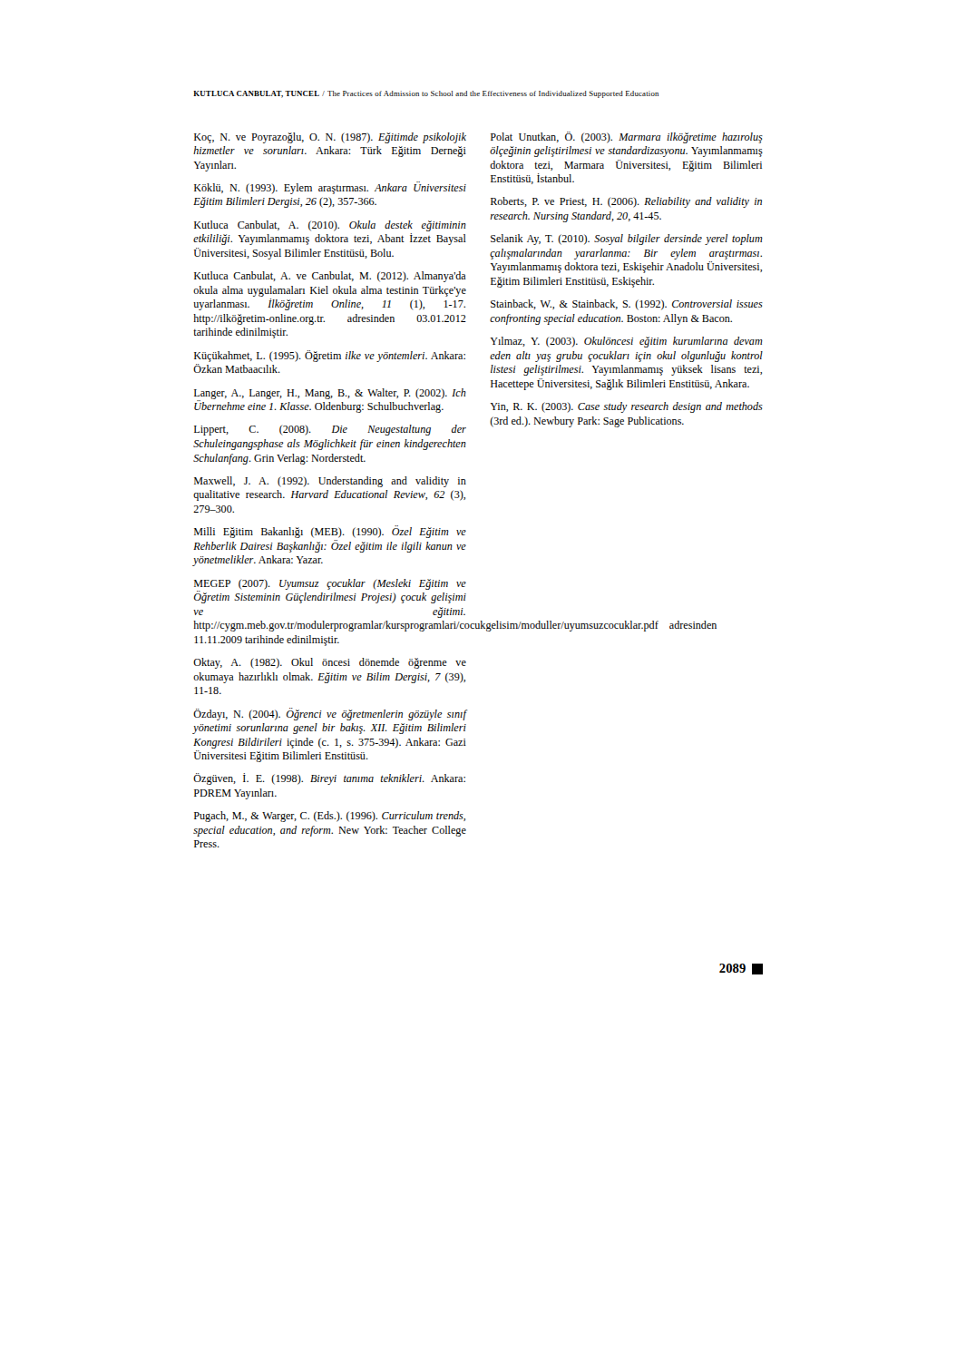KUTLUCA CANBULAT, TUNCEL/The Practices of Admission to School and the Effectiveness of Individualized Supported Education
Koç, N. ve Poyrazoğlu, O. N. (1987). Eğitimde psikolojik hizmetler ve sorunları. Ankara: Türk Eğitim Derneği Yayınları.
Köklü, N. (1993). Eylem araştırması. Ankara Üniversitesi Eğitim Bilimleri Dergisi, 26 (2), 357-366.
Kutluca Canbulat, A. (2010). Okula destek eğitiminin etkililiği. Yayımlanmamış doktora tezi, Abant İzzet Baysal Üniversitesi, Sosyal Bilimler Enstitüsü, Bolu.
Kutluca Canbulat, A. ve Canbulat, M. (2012). Almanya'da okula alma uygulamaları Kiel okula alma testinin Türkçe'ye uyarlanması. İlköğretim Online, 11 (1), 1-17. http://ilköğretim-online.org.tr. adresinden 03.01.2012 tarihinde edinilmiştir.
Küçükahmet, L. (1995). Öğretim ilke ve yöntemleri. Ankara: Özkan Matbaacılık.
Langer, A., Langer, H., Mang, B., & Walter, P. (2002). Ich Übernehme eine 1. Klasse. Oldenburg: Schulbuchverlag.
Lippert, C. (2008). Die Neugestaltung der Schuleingangsphase als Möglichkeit für einen kindgerechten Schulanfang. Grin Verlag: Norderstedt.
Maxwell, J. A. (1992). Understanding and validity in qualitative research. Harvard Educational Review, 62 (3), 279–300.
Milli Eğitim Bakanlığı (MEB). (1990). Özel Eğitim ve Rehberlik Dairesi Başkanlığı: Özel eğitim ile ilgili kanun ve yönetmelikler. Ankara: Yazar.
MEGEP (2007). Uyumsuz çocuklar (Mesleki Eğitim ve Öğretim Sisteminin Güçlendirilmesi Projesi) çocuk gelişimi ve eğitimi. http://cygm.meb.gov.tr/modulerprogramlar/kursprogramlari/cocukgelisim/moduller/uyumsuzcocuklar.pdf adresinden 11.11.2009 tarihinde edinilmiştir.
Oktay, A. (1982). Okul öncesi dönemde öğrenme ve okumaya hazırlıklı olmak. Eğitim ve Bilim Dergisi, 7 (39), 11-18.
Özdayı, N. (2004). Öğrenci ve öğretmenlerin gözüyle sınıf yönetimi sorunlarına genel bir bakış. XII. Eğitim Bilimleri Kongresi Bildirileri içinde (c. 1, s. 375-394). Ankara: Gazi Üniversitesi Eğitim Bilimleri Enstitüsü.
Özgüven, İ. E. (1998). Bireyi tanıma teknikleri. Ankara: PDREM Yayınları.
Pugach, M., & Warger, C. (Eds.). (1996). Curriculum trends, special education, and reform. New York: Teacher College Press.
Polat Unutkan, Ö. (2003). Marmara ilköğretime hazıroluş ölçeğinin geliştirilmesi ve standardizasyonu. Yayımlanmamış doktora tezi, Marmara Üniversitesi, Eğitim Bilimleri Enstitüsü, İstanbul.
Roberts, P. ve Priest, H. (2006). Reliability and validity in research. Nursing Standard, 20, 41-45.
Selanik Ay, T. (2010). Sosyal bilgiler dersinde yerel toplum çalışmalarından yararlanma: Bir eylem araştırması. Yayımlanmamış doktora tezi, Eskişehir Anadolu Üniversitesi, Eğitim Bilimleri Enstitüsü, Eskişehir.
Stainback, W., & Stainback, S. (1992). Controversial issues confronting special education. Boston: Allyn & Bacon.
Yılmaz, Y. (2003). Okulöncesi eğitim kurumlarına devam eden altı yaş grubu çocukları için okul olgunluğu kontrol listesi geliştirilmesi. Yayımlanmamış yüksek lisans tezi, Hacettepe Üniversitesi, Sağlık Bilimleri Enstitüsü, Ankara.
Yin, R. K. (2003). Case study research design and methods (3rd ed.). Newbury Park: Sage Publications.
2089